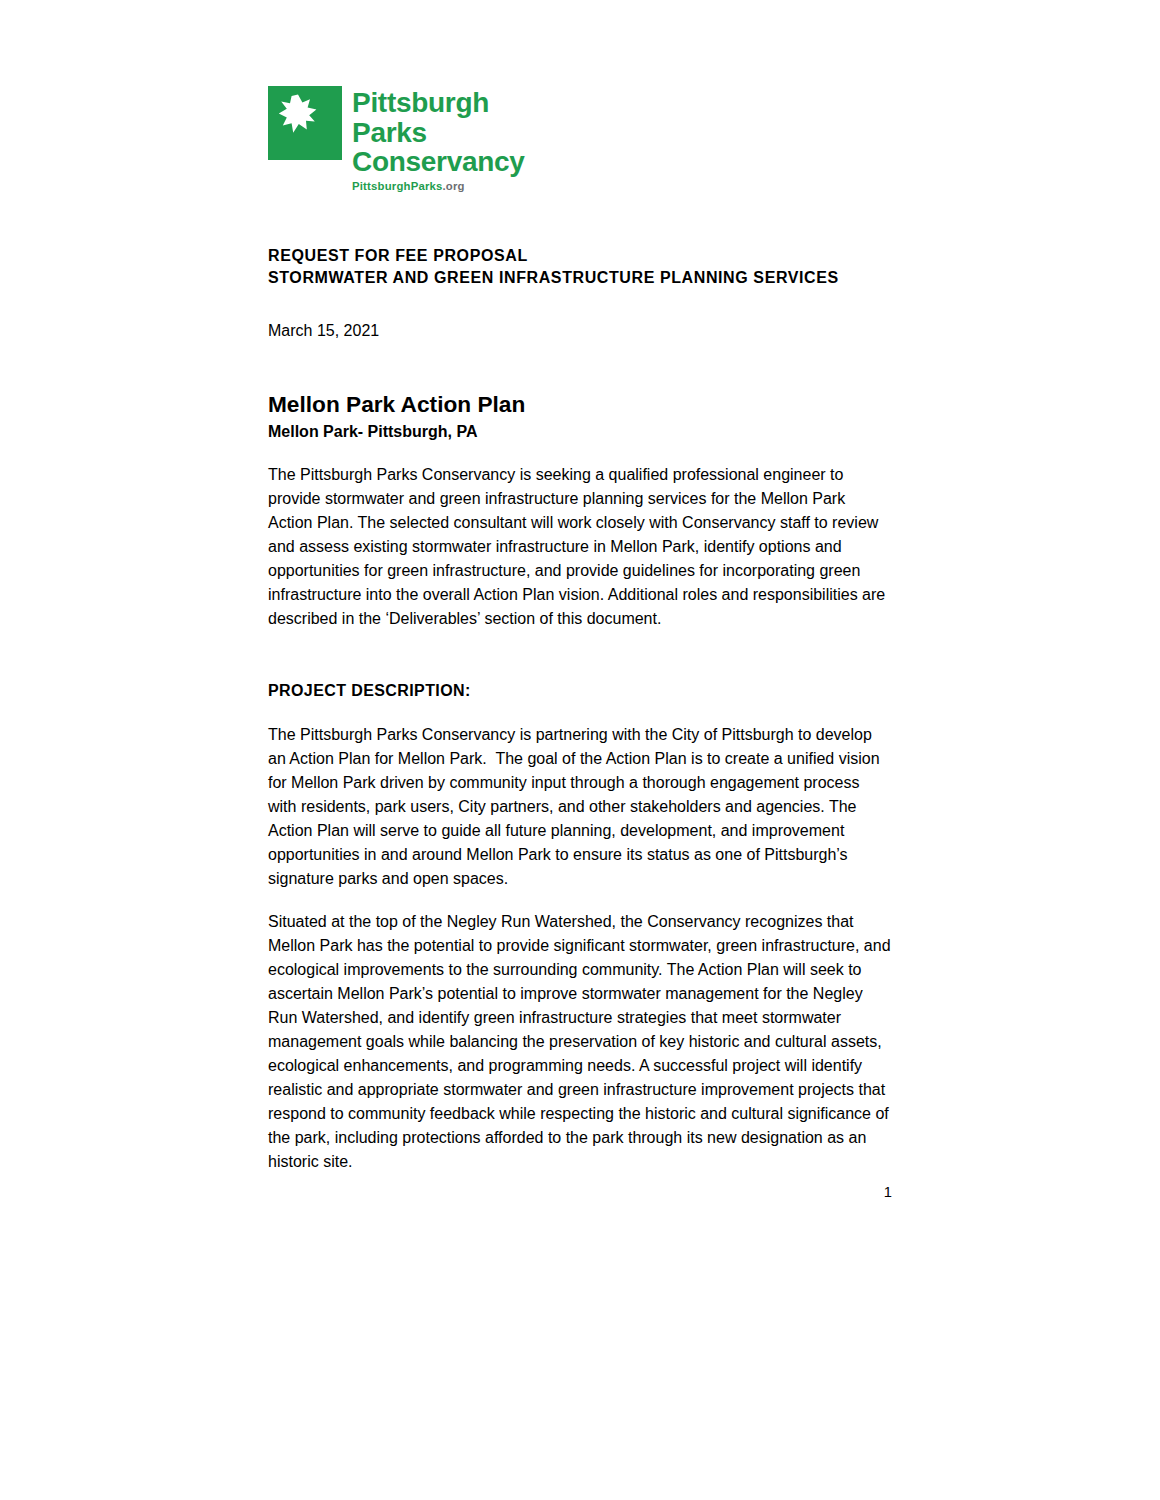Pittsburgh Parks Conservancy PittsburghParks.org
Request for Fee Proposal
Stormwater and Green Infrastructure Planning Services
March 15, 2021
Mellon Park Action Plan
Mellon Park- Pittsburgh, PA
The Pittsburgh Parks Conservancy is seeking a qualified professional engineer to provide stormwater and green infrastructure planning services for the Mellon Park Action Plan. The selected consultant will work closely with Conservancy staff to review and assess existing stormwater infrastructure in Mellon Park, identify options and opportunities for green infrastructure, and provide guidelines for incorporating green infrastructure into the overall Action Plan vision. Additional roles and responsibilities are described in the ‘Deliverables’ section of this document.
Project Description:
The Pittsburgh Parks Conservancy is partnering with the City of Pittsburgh to develop an Action Plan for Mellon Park. The goal of the Action Plan is to create a unified vision for Mellon Park driven by community input through a thorough engagement process with residents, park users, City partners, and other stakeholders and agencies. The Action Plan will serve to guide all future planning, development, and improvement opportunities in and around Mellon Park to ensure its status as one of Pittsburgh’s signature parks and open spaces.
Situated at the top of the Negley Run Watershed, the Conservancy recognizes that Mellon Park has the potential to provide significant stormwater, green infrastructure, and ecological improvements to the surrounding community. The Action Plan will seek to ascertain Mellon Park’s potential to improve stormwater management for the Negley Run Watershed, and identify green infrastructure strategies that meet stormwater management goals while balancing the preservation of key historic and cultural assets, ecological enhancements, and programming needs. A successful project will identify realistic and appropriate stormwater and green infrastructure improvement projects that respond to community feedback while respecting the historic and cultural significance of the park, including protections afforded to the park through its new designation as an historic site.
1